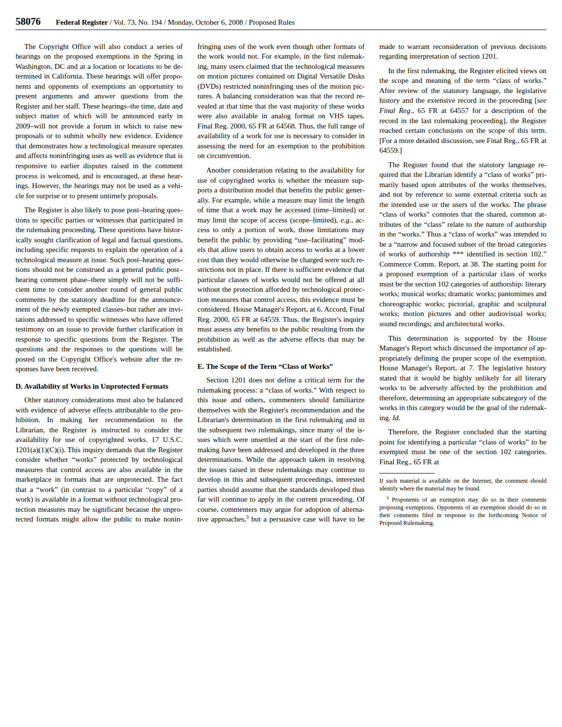58076 Federal Register / Vol. 73, No. 194 / Monday, October 6, 2008 / Proposed Rules
The Copyright Office will also conduct a series of hearings on the proposed exemptions in the Spring in Washington, DC and at a location or locations to be determined in California. These hearings will offer proponents and opponents of exemptions an opportunity to present arguments and answer questions from the Register and her staff. These hearings–the time, date and subject matter of which will be announced early in 2009–will not provide a forum in which to raise new proposals or to submit wholly new evidence. Evidence that demonstrates how a technological measure operates and affects noninfringing uses as well as evidence that is responsive to earlier disputes raised in the comment process is welcomed, and is encouraged, at these hearings. However, the hearings may not be used as a vehicle for surprise or to present untimely proposals.
The Register is also likely to pose post–hearing questions to specific parties or witnesses that participated in the rulemaking proceeding. These questions have historically sought clarification of legal and factual questions, including specific requests to explain the operation of a technological measure at issue. Such post–hearing questions should not be construed as a general public post–hearing comment phase–there simply will not be sufficient time to consider another round of general public comments by the statutory deadline for the announcement of the newly exempted classes–but rather are invitations addressed to specific witnesses who have offered testimony on an issue to provide further clarification in response to specific questions from the Register. The questions and the responses to the questions will be posted on the Copyright Office's website after the responses have been received.
D. Availability of Works in Unprotected Formats
Other statutory considerations must also be balanced with evidence of adverse effects attributable to the prohibition. In making her recommendation to the Librarian, the Register is instructed to consider the availability for use of copyrighted works. 17 U.S.C. 1201(a)(1)(C)(i). This inquiry demands that the Register consider whether “works” protected by technological measures that control access are also available in the marketplace in formats that are unprotected. The fact that a “work” (in contrast to a particular “copy” of a work) is available in a format without technological protection measures may be significant because the unprotected formats might allow the public to make noninfringing uses of the work even though other formats of the work would not. For example, in the first rulemaking, many users claimed that the technological measures on motion pictures contained on Digital Versatile Disks (DVDs) restricted noninfringing uses of the motion pictures. A balancing consideration was that the record revealed at that time that the vast majority of these works were also available in analog format on VHS tapes. Final Reg. 2000, 65 FR at 64568. Thus, the full range of availability of a work for use is necessary to consider in assessing the need for an exemption to the prohibition on circumvention.
Another consideration relating to the availability for use of copyrighted works is whether the measure supports a distribution model that benefits the public generally. For example, while a measure may limit the length of time that a work may be accessed (time–limited) or may limit the scope of access (scope–limited), e.g., access to only a portion of work, those limitations may benefit the public by providing “use–facilitating” models that allow users to obtain access to works at a lower cost than they would otherwise be charged were such restrictions not in place. If there is sufficient evidence that particular classes of works would not be offered at all without the protection afforded by technological protection measures that control access, this evidence must be considered. House Manager's Report, at 6. Accord, Final Reg. 2000, 65 FR at 64559. Thus, the Register's inquiry must assess any benefits to the public resulting from the prohibition as well as the adverse effects that may be established.
E. The Scope of the Term “Class of Works”
Section 1201 does not define a critical term for the rulemaking process: a “class of works.” With respect to this issue and others, commenters should familiarize themselves with the Register's recommendation and the Librarian's determination in the first rulemaking and in the subsequent two rulemakings, since many of the issues which were unsettled at the start of the first rulemaking have been addressed and developed in the three determinations. While the approach taken in resolving the issues raised in these rulemakings may continue to develop in this and subsequent proceedings, interested parties should assume that the standards developed thus far will continue to apply in the current proceeding. Of course, commenters may argue for adoption of alternative approaches,3 but a persuasive case will have to be made to warrant reconsideration of previous decisions regarding interpretation of section 1201.
In the first rulemaking, the Register elicited views on the scope and meaning of the term “class of works.” After review of the statutory language, the legislative history and the extensive record in the proceeding [see Final Reg., 65 FR at 64557 for a description of the record in the last rulemaking proceeding], the Register reached certain conclusions on the scope of this term. [For a more detailed discussion, see Final Reg., 65 FR at 64559.]
The Register found that the statutory language required that the Librarian identify a “class of works” primarily based upon attributes of the works themselves, and not by reference to some external criteria such as the intended use or the users of the works. The phrase “class of works” connotes that the shared, common attributes of the “class” relate to the nature of authorship in the “works.” Thus a “class of works” was intended to be a “narrow and focused subset of the broad categories of works of authorship *** identified in section 102.” Commerce Comm. Report, at 38. The starting point for a proposed exemption of a particular class of works must be the section 102 categories of authorship: literary works; musical works; dramatic works; pantomimes and choreographic works; pictorial, graphic and sculptural works; motion pictures and other audiovisual works; sound recordings; and architectural works.
This determination is supported by the House Manager's Report which discussed the importance of appropriately defining the proper scope of the exemption. House Manager's Report, at 7. The legislative history stated that it would be highly unlikely for all literary works to be adversely affected by the prohibition and therefore, determining an appropriate subcategory of the works in this category would be the goal of the rulemaking. Id.
Therefore, the Register concluded that the starting point for identifying a particular “class of works” to be exempted must be one of the section 102 categories. Final Reg., 65 FR at
If such material is available on the Internet, the comment should identify where the material may be found.
3 Proponents of an exemption may do so in their comments proposing exemptions. Opponents of an exemption should do so in their comments filed in response to the forthcoming Notice of Proposed Rulemaking.